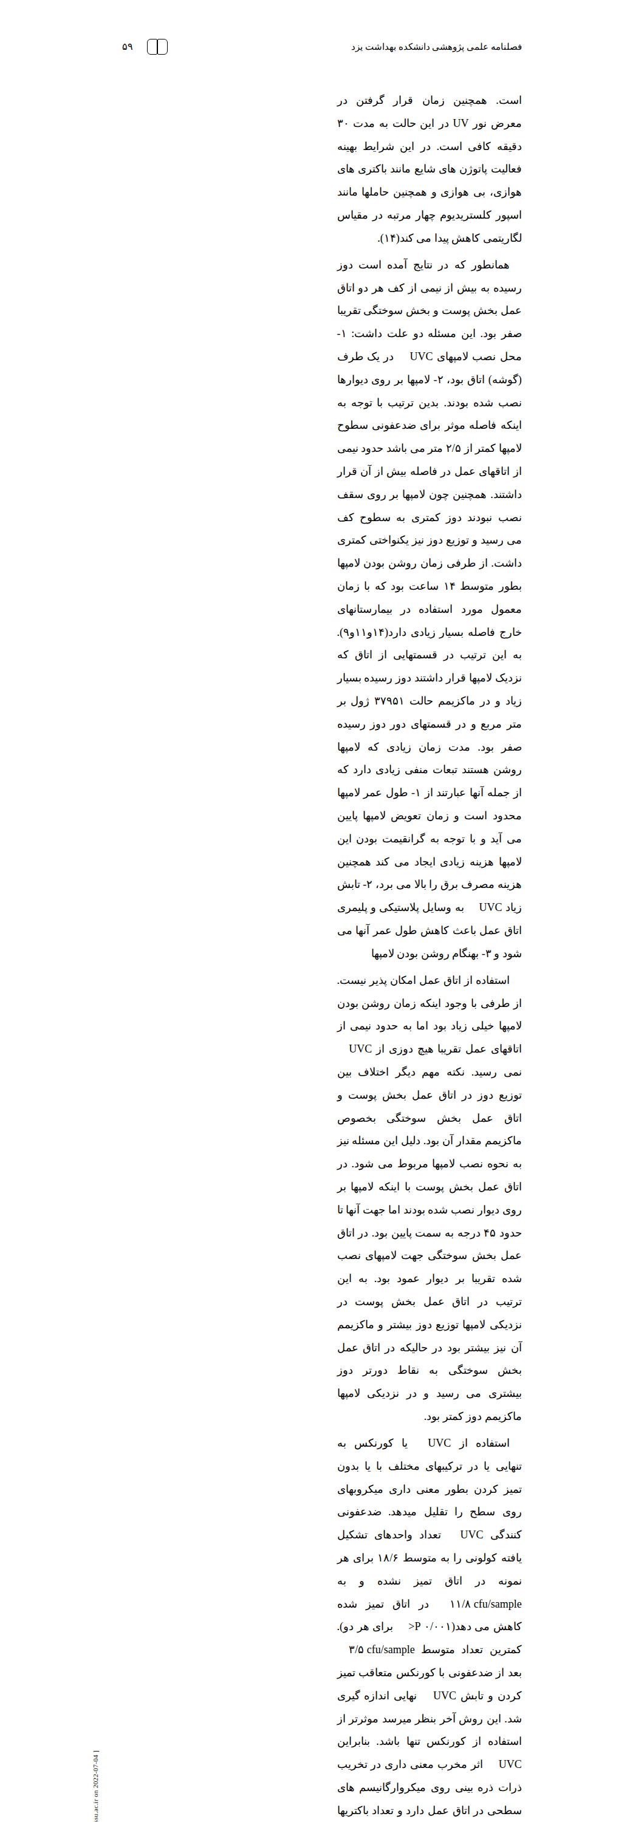فصلنامه علمی پژوهشی دانشکده بهداشت یزد
۵۹
است. همچنین زمان قرار گرفتن در معرض نور UV در این حالت به مدت ۳۰ دقیقه کافی است. در این شرایط بهینه فعالیت پاتوژن های شایع مانند باکتری های هوازی، بی هوازی و همچنین حاملها مانند اسپور کلستریدیوم چهار مرتبه در مقیاس لگاریتمی کاهش پیدا می کند(۱۴).
همانطور که در نتایج آمده است دوز رسیده به بیش از نیمی از کف هر دو اتاق عمل بخش پوست و بخش سوختگی تقریبا صفر بود. این مسئله دو علت داشت: ۱- محل نصب لامپهای UVC در یک طرف (گوشه) اتاق بود، ۲- لامپها بر روی دیوارها نصب شده بودند. بدین ترتیب با توجه به اینکه فاصله موثر برای ضدعفونی سطوح لامپها کمتر از ۲/۵ متر می باشد حدود نیمی از اتاقهای عمل در فاصله بیش از آن قرار داشتند. همچنین چون لامپها بر روی سقف نصب نبودند دوز کمتری به سطوح کف می رسید و توزیع دوز نیز یکنواختی کمتری داشت. از طرفی زمان روشن بودن لامپها بطور متوسط ۱۴ ساعت بود که با زمان معمول مورد استفاده در بیمارستانهای خارج فاصله بسیار زیادی دارد(۱۴و۱۱و۹). به این ترتیب در قسمتهایی از اتاق که نزدیک لامپها قرار داشتند دوز رسیده بسیار زیاد و در ماکزیمم حالت ۳۷۹۵۱ ژول بر متر مربع و در قسمتهای دور دوز رسیده صفر بود. مدت زمان زیادی که لامپها روشن هستند تبعات منفی زیادی دارد که از جمله آنها عبارتند از ۱- طول عمر لامپها محدود است و زمان تعویض لامپها پایین می آید و با توجه به گرانقیمت بودن این لامپها هزینه زیادی ایجاد می کند همچنین هزینه مصرف برق را بالا می برد، ۲- تابش زیاد UVC به وسایل پلاستیکی و پلیمری اتاق عمل باعث کاهش طول عمر آنها می شود و ۳- بهنگام روشن بودن لامپها
استفاده از اتاق عمل امکان پذیر نیست. از طرفی با وجود اینکه زمان روشن بودن لامپها خیلی زیاد بود اما به حدود نیمی از اتاقهای عمل تقریبا هیچ دوزی از UVC نمی رسید. نکته مهم دیگر اختلاف بین توزیع دوز در اتاق عمل بخش پوست و اتاق عمل بخش سوختگی بخصوص ماکزیمم مقدار آن بود. دلیل این مسئله نیز به نحوه نصب لامپها مربوط می شود. در اتاق عمل بخش پوست با اینکه لامپها بر روی دیوار نصب شده بودند اما جهت آنها تا حدود ۴۵ درجه به سمت پایین بود. در اتاق عمل بخش سوختگی جهت لامپهای نصب شده تقریبا بر دیوار عمود بود. به این ترتیب در اتاق عمل بخش پوست در نزدیکی لامپها توزیع دوز بیشتر و ماکزیمم آن نیز بیشتر بود در حالیکه در اتاق عمل بخش سوختگی به نقاط دورتر دوز بیشتری می رسید و در نزدیکی لامپها ماکزیمم دوز کمتر بود.
استفاده از UVC یا کورنکس به تنهایی یا در ترکیبهای مختلف با یا بدون تمیز کردن بطور معنی داری میکروبهای روی سطح را تقلیل میدهد. ضدعفونی کنندگی UVC تعداد واحدهای تشکیل یافته کولونی را به متوسط ۱۸/۶ برای هر نمونه در اتاق تمیز نشده و به ۱۱/۸ cfu/sample در اتاق تمیز شده کاهش می دهد(۰/۰۰۱ >P برای هر دو). کمترین تعداد متوسط ۳/۵ cfu/sample بعد از ضدعفونی با کورنکس متعاقب تمیز کردن و تابش UVC نهایی اندازه گیری شد. این روش آخر بنظر میرسد موثرتر از استفاده از کورنکس تنها باشد. بنابراین UVC اثر مخرب معنی داری در تخریب ذرات ذره بینی روی میکروارگانیسم های سطحی در اتاق عمل دارد و تعداد باکتریها را بطور قابل ملاحظه ای هم در سطح تمیز شده و هم در سطح تمیز نشده کاهش میدهد.
[ Downloaded from tbj.ssu.ac.ir on 2022-07-04 ]